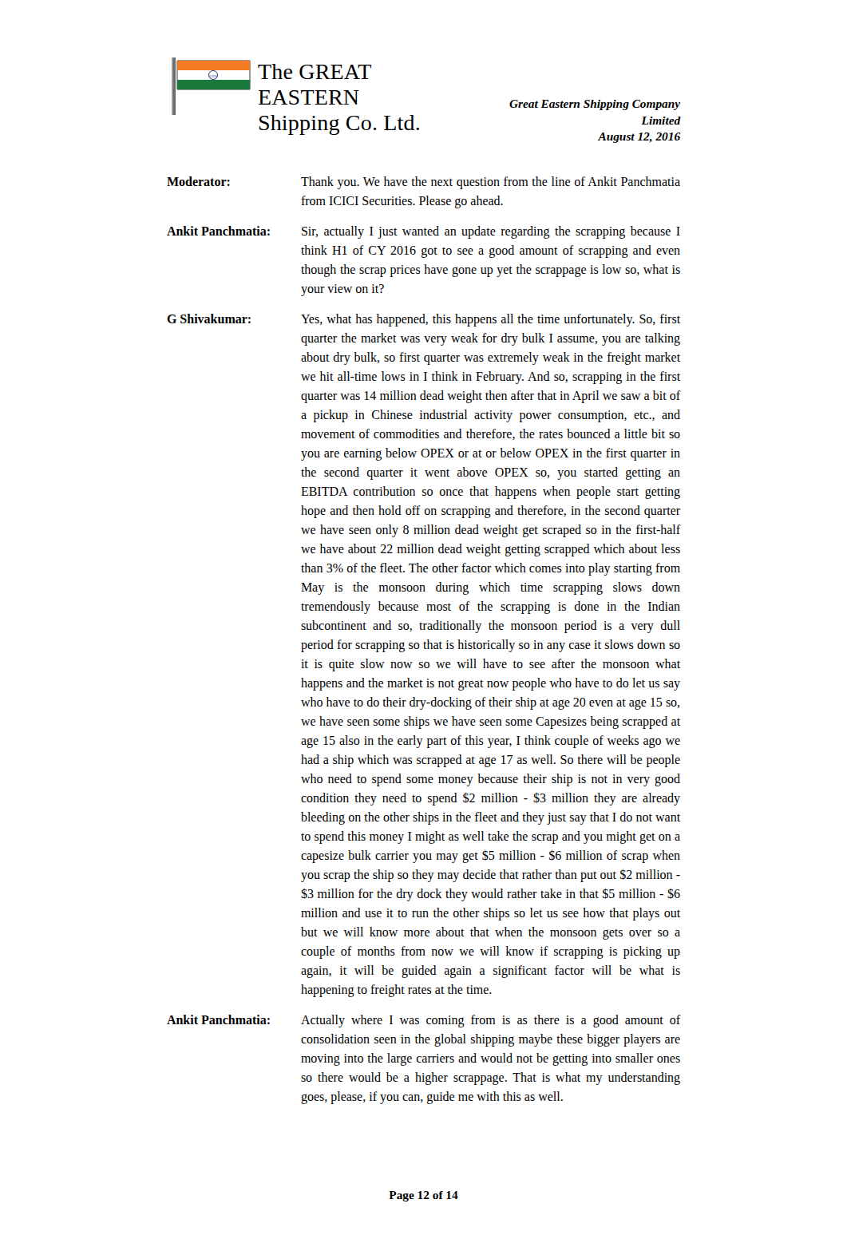GES
The GREAT EASTERN
Shipping Co. Ltd.
Great Eastern Shipping Company Limited
August 12, 2016
| Moderator: | Thank you. We have the next question from the line of Ankit Panchmatia from ICICI Securities. Please go ahead. |
| Ankit Panchmatia: | Sir, actually I just wanted an update regarding the scrapping because I think H1 of CY 2016 got to see a good amount of scrapping and even though the scrap prices have gone up yet the scrappage is low so, what is your view on it? |
| G Shivakumar: | Yes, what has happened, this happens all the time unfortunately. So, first quarter the market was very weak for dry bulk I assume, you are talking about dry bulk, so first quarter was extremely weak in the freight market we hit all-time lows in I think in February. And so, scrapping in the first quarter was 14 million dead weight then after that in April we saw a bit of a pickup in Chinese industrial activity power consumption, etc., and movement of commodities and therefore, the rates bounced a little bit so you are earning below OPEX or at or below OPEX in the first quarter in the second quarter it went above OPEX so, you started getting an EBITDA contribution so once that happens when people start getting hope and then hold off on scrapping and therefore, in the second quarter we have seen only 8 million dead weight get scraped so in the first-half we have about 22 million dead weight getting scrapped which about less than 3% of the fleet. The other factor which comes into play starting from May is the monsoon during which time scrapping slows down tremendously because most of the scrapping is done in the Indian subcontinent and so, traditionally the monsoon period is a very dull period for scrapping so that is historically so in any case it slows down so it is quite slow now so we will have to see after the monsoon what happens and the market is not great now people who have to do let us say who have to do their dry-docking of their ship at age 20 even at age 15 so, we have seen some ships we have seen some Capesizes being scrapped at age 15 also in the early part of this year, I think couple of weeks ago we had a ship which was scrapped at age 17 as well. So there will be people who need to spend some money because their ship is not in very good condition they need to spend $2 million - $3 million they are already bleeding on the other ships in the fleet and they just say that I do not want to spend this money I might as well take the scrap and you might get on a capesize bulk carrier you may get $5 million - $6 million of scrap when you scrap the ship so they may decide that rather than put out $2 million - $3 million for the dry dock they would rather take in that $5 million - $6 million and use it to run the other ships so let us see how that plays out but we will know more about that when the monsoon gets over so a couple of months from now we will know if scrapping is picking up again, it will be guided again a significant factor will be what is happening to freight rates at the time. |
| Ankit Panchmatia: | Actually where I was coming from is as there is a good amount of consolidation seen in the global shipping maybe these bigger players are moving into the large carriers and would not be getting into smaller ones so there would be a higher scrappage. That is what my understanding goes, please, if you can, guide me with this as well. |
Page 12 of 14